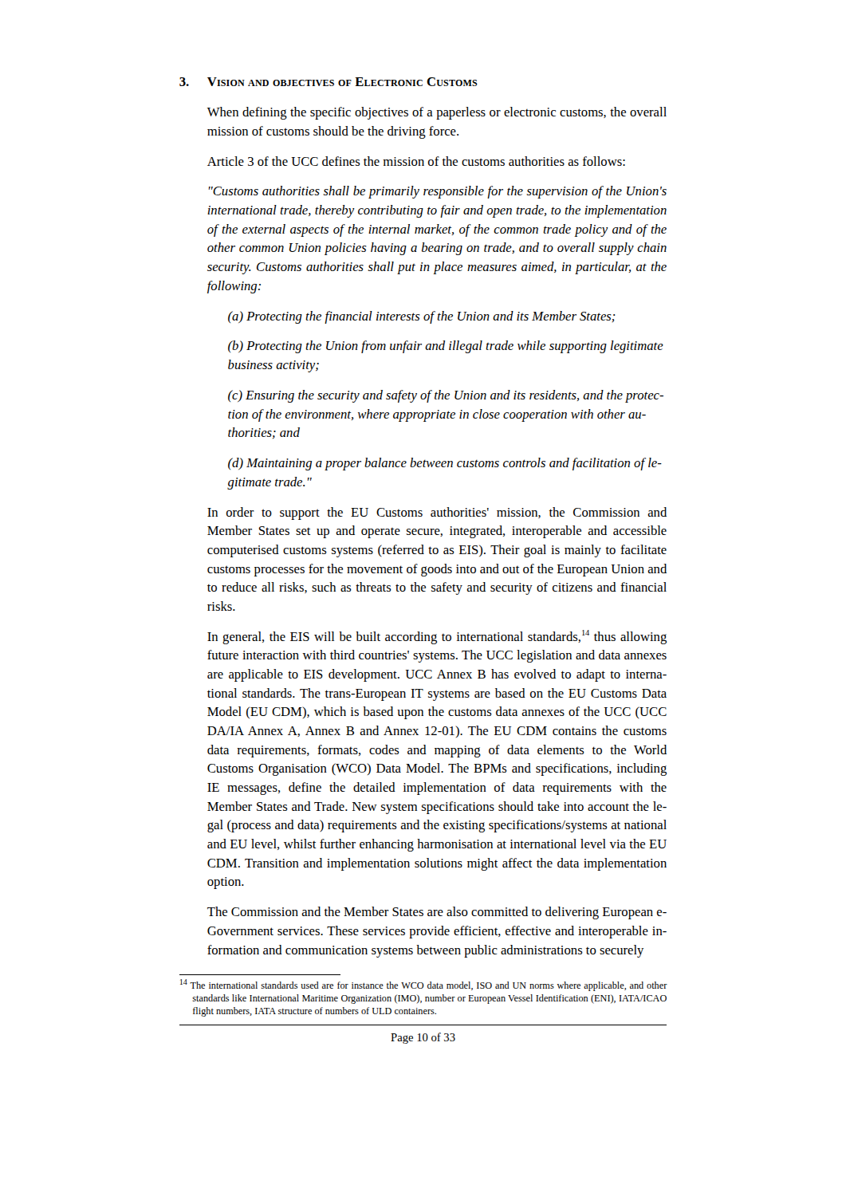3. Vision and objectives of Electronic Customs
When defining the specific objectives of a paperless or electronic customs, the overall mission of customs should be the driving force.
Article 3 of the UCC defines the mission of the customs authorities as follows:
"Customs authorities shall be primarily responsible for the supervision of the Union's international trade, thereby contributing to fair and open trade, to the implementation of the external aspects of the internal market, of the common trade policy and of the other common Union policies having a bearing on trade, and to overall supply chain security. Customs authorities shall put in place measures aimed, in particular, at the following:
(a) Protecting the financial interests of the Union and its Member States;
(b) Protecting the Union from unfair and illegal trade while supporting legitimate business activity;
(c) Ensuring the security and safety of the Union and its residents, and the protection of the environment, where appropriate in close cooperation with other authorities; and
(d) Maintaining a proper balance between customs controls and facilitation of legitimate trade."
In order to support the EU Customs authorities' mission, the Commission and Member States set up and operate secure, integrated, interoperable and accessible computerised customs systems (referred to as EIS). Their goal is mainly to facilitate customs processes for the movement of goods into and out of the European Union and to reduce all risks, such as threats to the safety and security of citizens and financial risks.
In general, the EIS will be built according to international standards,14 thus allowing future interaction with third countries' systems. The UCC legislation and data annexes are applicable to EIS development. UCC Annex B has evolved to adapt to international standards. The trans-European IT systems are based on the EU Customs Data Model (EU CDM), which is based upon the customs data annexes of the UCC (UCC DA/IA Annex A, Annex B and Annex 12-01). The EU CDM contains the customs data requirements, formats, codes and mapping of data elements to the World Customs Organisation (WCO) Data Model. The BPMs and specifications, including IE messages, define the detailed implementation of data requirements with the Member States and Trade. New system specifications should take into account the legal (process and data) requirements and the existing specifications/systems at national and EU level, whilst further enhancing harmonisation at international level via the EU CDM. Transition and implementation solutions might affect the data implementation option.
The Commission and the Member States are also committed to delivering European e-Government services. These services provide efficient, effective and interoperable information and communication systems between public administrations to securely
14 The international standards used are for instance the WCO data model, ISO and UN norms where applicable, and other standards like International Maritime Organization (IMO), number or European Vessel Identification (ENI), IATA/ICAO flight numbers, IATA structure of numbers of ULD containers.
Page 10 of 33